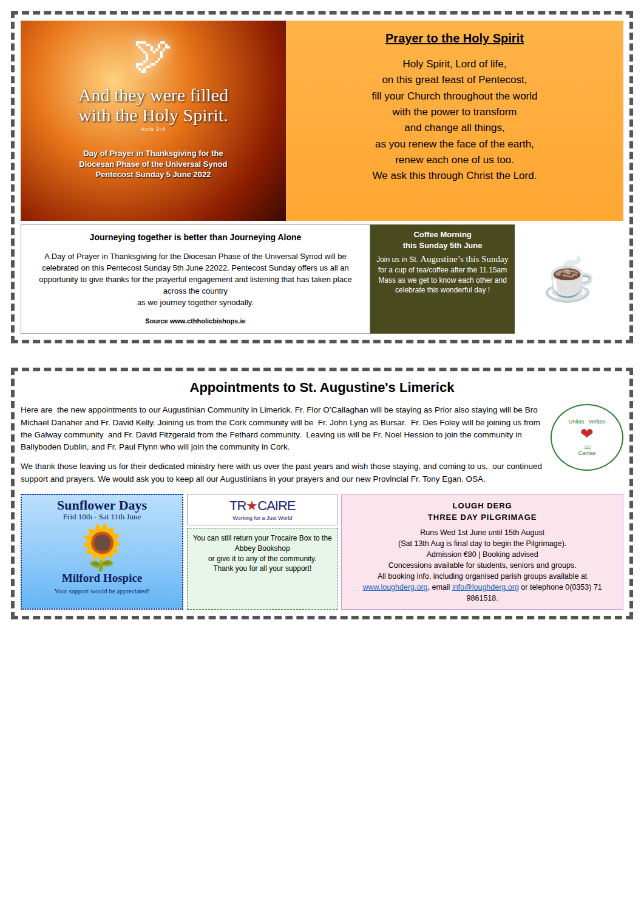🕊
And they were filled
with the Holy Spirit.
Acts 2:4
Day of Prayer in Thanksgiving for the
Diocesan Phase of the Universal Synod
Pentecost Sunday 5 June 2022
Prayer to the Holy Spirit
Holy Spirit, Lord of life,
on this great feast of Pentecost,
fill your Church throughout the world
with the power to transform
and change all things,
as you renew the face of the earth,
renew each one of us too.
We ask this through Christ the Lord.
Journeying together is better than Journeying Alone
A Day of Prayer in Thanksgiving for the Diocesan Phase of the Universal Synod will be celebrated on this Pentecost Sunday 5th June 22022. Pentecost Sunday offers us all an opportunity to give thanks for the prayerful engagement and listening that has taken place across the country
as we journey together synodally.
Source www.cthholicbishops.ie
Coffee Morning
this Sunday 5th June Join us in St. Augustine’s this Sunday for a cup of tea/coffee after the 11.15am Mass as we get to know each other and celebrate this wonderful day !
☕
Appointments to St. Augustine's Limerick
Unitas Veritas
❤
📖
Caritas
Here are the new appointments to our Augustinian Community in Limerick. Fr. Flor O’Callaghan will be staying as Prior also staying will be Bro Michael Danaher and Fr. David Kelly. Joining us from the Cork community will be Fr. John Lyng as Bursar. Fr. Des Foley will be joining us from the Galway community and Fr. David Fitzgerald from the Fethard community. Leaving us will be Fr. Noel Hession to join the community in Ballyboden Dublin, and Fr. Paul Flynn who will join the community in Cork.
We thank those leaving us for their dedicated ministry here with us over the past years and wish those staying, and coming to us, our continued support and prayers. We would ask you to keep all our Augustinians in your prayers and our new Provincial Fr. Tony Egan. OSA.
Sunflower Days
Frid 10th - Sat 11th June
🌻
Milford Hospice
Your support would be appreciated!
TR★CAIRE
Working for a Just World
You can still return your Trocaire Box to the Abbey Bookshop
or give it to any of the community.
Thank you for all your support!
LOUGH DERG
THREE DAY PILGRIMAGE
Runs Wed 1st June until 15th August
(Sat 13th Aug is final day to begin the Pilgrimage).
Admission €80 | Booking advised
Concessions available for students, seniors and groups.
All booking info, including organised parish groups available at www.loughderg.org, email info@loughderg.org or telephone 0(0353) 71 9861518.